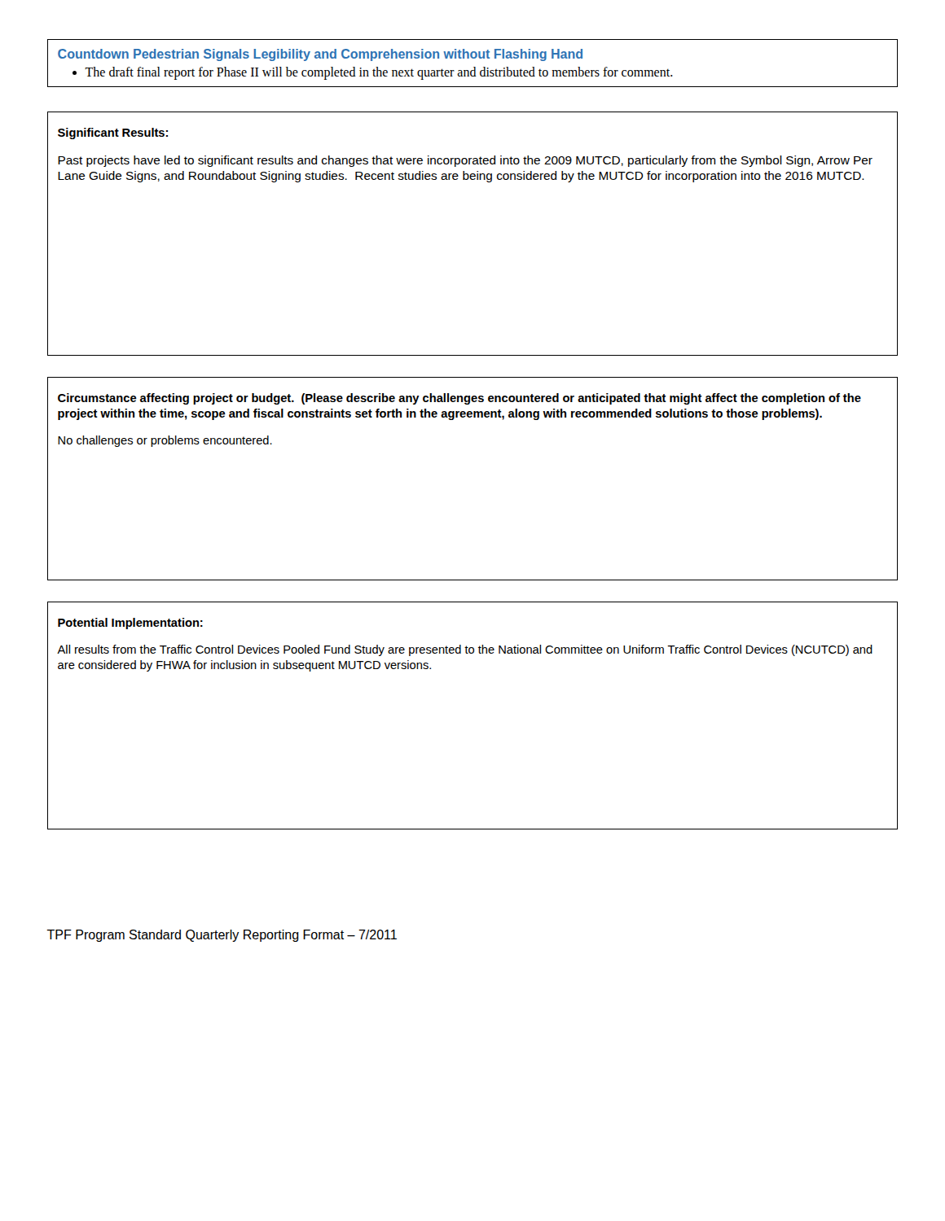Countdown Pedestrian Signals Legibility and Comprehension without Flashing Hand
The draft final report for Phase II will be completed in the next quarter and distributed to members for comment.
Significant Results:
Past projects have led to significant results and changes that were incorporated into the 2009 MUTCD, particularly from the Symbol Sign, Arrow Per Lane Guide Signs, and Roundabout Signing studies. Recent studies are being considered by the MUTCD for incorporation into the 2016 MUTCD.
Circumstance affecting project or budget. (Please describe any challenges encountered or anticipated that might affect the completion of the project within the time, scope and fiscal constraints set forth in the agreement, along with recommended solutions to those problems).
No challenges or problems encountered.
Potential Implementation:
All results from the Traffic Control Devices Pooled Fund Study are presented to the National Committee on Uniform Traffic Control Devices (NCUTCD) and are considered by FHWA for inclusion in subsequent MUTCD versions.
TPF Program Standard Quarterly Reporting Format – 7/2011